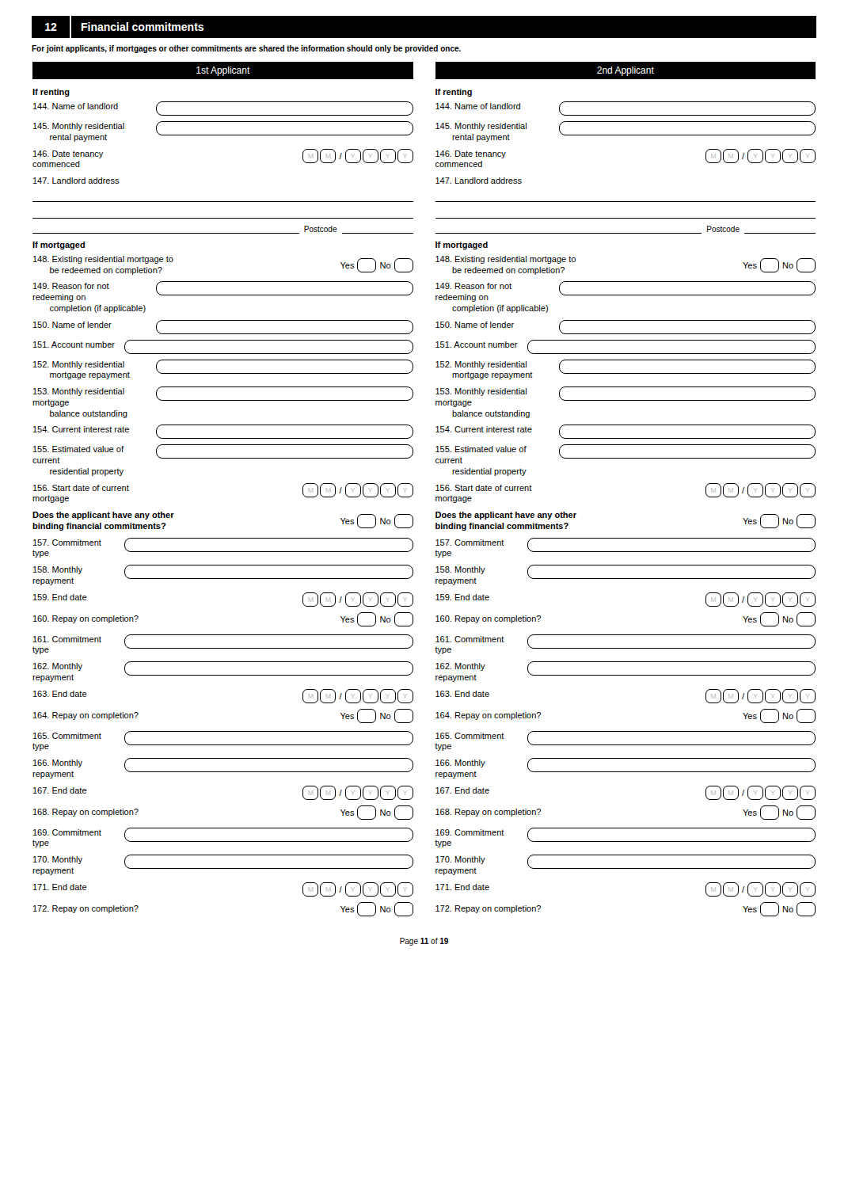12
Financial commitments
For joint applicants, if mortgages or other commitments are shared the information should only be provided once.
| 1st Applicant If renting 144. Name of landlord 145. Monthly residential rental payment 146. Date tenancy commenced M M / Y Y Y Y 147. Landlord address Postcode If mortgaged 148. Existing residential mortgage to be redeemed on completion? Yes No 149. Reason for not redeeming on completion (if applicable) 150. Name of lender 151. Account number 152. Monthly residential mortgage repayment 153. Monthly residential mortgage balance outstanding 154. Current interest rate 155. Estimated value of current residential property 156. Start date of current mortgage M M / Y Y Y Y Does the applicant have any other binding financial commitments? Yes No 157. Commitment type 158. Monthly repayment 159. End date M M / Y Y Y Y 160. Repay on completion? Yes No 161. Commitment type 162. Monthly repayment 163. End date M M / Y Y Y Y 164. Repay on completion? Yes No 165. Commitment type 166. Monthly repayment 167. End date M M / Y Y Y Y 168. Repay on completion? Yes No 169. Commitment type 170. Monthly repayment 171. End date M M / Y Y Y Y 172. Repay on completion? Yes No | 2nd Applicant If renting 144. Name of landlord 145. Monthly residential rental payment 146. Date tenancy commenced M M / Y Y Y Y 147. Landlord address Postcode If mortgaged 148. Existing residential mortgage to be redeemed on completion? Yes No 149. Reason for not redeeming on completion (if applicable) 150. Name of lender 151. Account number 152. Monthly residential mortgage repayment 153. Monthly residential mortgage balance outstanding 154. Current interest rate 155. Estimated value of current residential property 156. Start date of current mortgage M M / Y Y Y Y Does the applicant have any other binding financial commitments? Yes No 157. Commitment type 158. Monthly repayment 159. End date M M / Y Y Y Y 160. Repay on completion? Yes No 161. Commitment type 162. Monthly repayment 163. End date M M / Y Y Y Y 164. Repay on completion? Yes No 165. Commitment type 166. Monthly repayment 167. End date M M / Y Y Y Y 168. Repay on completion? Yes No 169. Commitment type 170. Monthly repayment 171. End date M M / Y Y Y Y 172. Repay on completion? Yes No |
Page 11 of 19